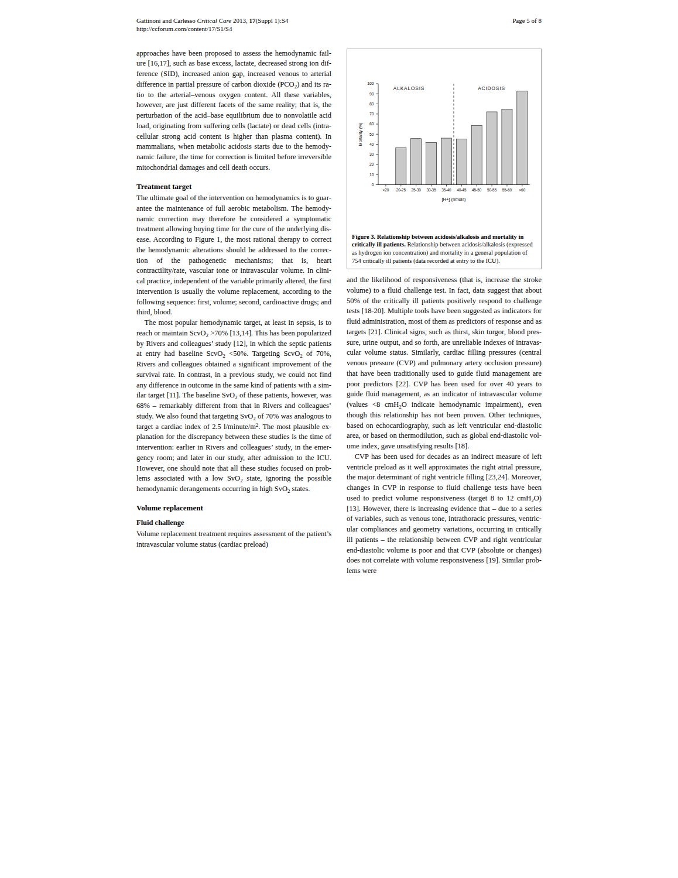Gattinoni and Carlesso Critical Care 2013, 17(Suppl 1):S4
http://ccforum.com/content/17/S1/S4
Page 5 of 8
approaches have been proposed to assess the hemodynamic failure [16,17], such as base excess, lactate, decreased strong ion difference (SID), increased anion gap, increased venous to arterial difference in partial pressure of carbon dioxide (PCO2) and its ratio to the arterial–venous oxygen content. All these variables, however, are just different facets of the same reality; that is, the perturbation of the acid–base equilibrium due to nonvolatile acid load, originating from suffering cells (lactate) or dead cells (intracellular strong acid content is higher than plasma content). In mammalians, when metabolic acidosis starts due to the hemodynamic failure, the time for correction is limited before irreversible mitochondrial damages and cell death occurs.
Treatment target
The ultimate goal of the intervention on hemodynamics is to guarantee the maintenance of full aerobic metabolism. The hemodynamic correction may therefore be considered a symptomatic treatment allowing buying time for the cure of the underlying disease. According to Figure 1, the most rational therapy to correct the hemodynamic alterations should be addressed to the correction of the pathogenetic mechanisms; that is, heart contractility/rate, vascular tone or intravascular volume. In clinical practice, independent of the variable primarily altered, the first intervention is usually the volume replacement, according to the following sequence: first, volume; second, cardioactive drugs; and third, blood.
The most popular hemodynamic target, at least in sepsis, is to reach or maintain ScvO2 >70% [13,14]. This has been popularized by Rivers and colleagues’ study [12], in which the septic patients at entry had baseline ScvO2 <50%. Targeting ScvO2 of 70%, Rivers and colleagues obtained a significant improvement of the survival rate. In contrast, in a previous study, we could not find any difference in outcome in the same kind of patients with a similar target [11]. The baseline SvO2 of these patients, however, was 68% – remarkably different from that in Rivers and colleagues’ study. We also found that targeting SvO2 of 70% was analogous to target a cardiac index of 2.5 l/minute/m2. The most plausible explanation for the discrepancy between these studies is the time of intervention: earlier in Rivers and colleagues’ study, in the emergency room; and later in our study, after admission to the ICU. However, one should note that all these studies focused on problems associated with a low SvO2 state, ignoring the possible hemodynamic derangements occurring in high SvO2 states.
Volume replacement
Fluid challenge
Volume replacement treatment requires assessment of the patient’s intravascular volume status (cardiac preload)
0 10 20 30 40 50 60 70 80 90 100 Mortality (%) ALKALOSIS ACIDOSIS <20 20-25 25-30 30-35 35-40 40-45 45-50 50-55 55-60 >60 [H+] (nmol/l)
Figure 3. Relationship between acidosis/alkalosis and mortality in critically ill patients. Relationship between acidosis/alkalosis (expressed as hydrogen ion concentration) and mortality in a general population of 754 critically ill patients (data recorded at entry to the ICU).
and the likelihood of responsiveness (that is, increase the stroke volume) to a fluid challenge test. In fact, data suggest that about 50% of the critically ill patients positively respond to challenge tests [18-20]. Multiple tools have been suggested as indicators for fluid administration, most of them as predictors of response and as targets [21]. Clinical signs, such as thirst, skin turgor, blood pressure, urine output, and so forth, are unreliable indexes of intravascular volume status. Similarly, cardiac filling pressures (central venous pressure (CVP) and pulmonary artery occlusion pressure) that have been traditionally used to guide fluid management are poor predictors [22]. CVP has been used for over 40 years to guide fluid management, as an indicator of intravascular volume (values <8 cmH2O indicate hemodynamic impairment), even though this relationship has not been proven. Other techniques, based on echocardiography, such as left ventricular end-diastolic area, or based on thermodilution, such as global end-diastolic volume index, gave unsatisfying results [18].
CVP has been used for decades as an indirect measure of left ventricle preload as it well approximates the right atrial pressure, the major determinant of right ventricle filling [23,24]. Moreover, changes in CVP in response to fluid challenge tests have been used to predict volume responsiveness (target 8 to 12 cmH2O) [13]. However, there is increasing evidence that – due to a series of variables, such as venous tone, intrathoracic pressures, ventricular compliances and geometry variations, occurring in critically ill patients – the relationship between CVP and right ventricular end-diastolic volume is poor and that CVP (absolute or changes) does not correlate with volume responsiveness [19]. Similar problems were